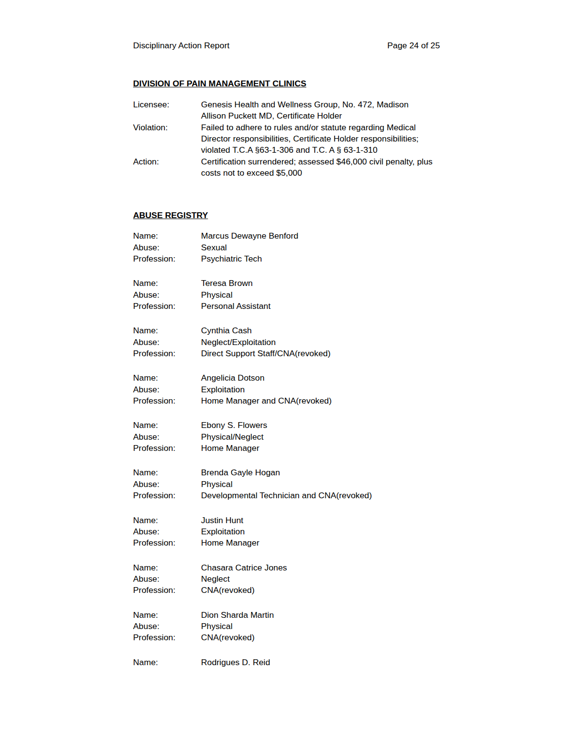Disciplinary Action Report
Page 24 of 25
DIVISION OF PAIN MANAGEMENT CLINICS
| Licensee: | Genesis Health and Wellness Group, No. 472, Madison Allison Puckett MD, Certificate Holder |
| Violation: | Failed to adhere to rules and/or statute regarding Medical Director responsibilities, Certificate Holder responsibilities; violated T.C.A §63-1-306 and T.C. A § 63-1-310 |
| Action: | Certification surrendered; assessed $46,000 civil penalty, plus costs not to exceed $5,000 |
ABUSE REGISTRY
| Name: | Marcus Dewayne Benford |
| Abuse: | Sexual |
| Profession: | Psychiatric Tech |
| Name: | Teresa Brown |
| Abuse: | Physical |
| Profession: | Personal Assistant |
| Name: | Cynthia Cash |
| Abuse: | Neglect/Exploitation |
| Profession: | Direct Support Staff/CNA(revoked) |
| Name: | Angelicia Dotson |
| Abuse: | Exploitation |
| Profession: | Home Manager and CNA(revoked) |
| Name: | Ebony S. Flowers |
| Abuse: | Physical/Neglect |
| Profession: | Home Manager |
| Name: | Brenda Gayle Hogan |
| Abuse: | Physical |
| Profession: | Developmental Technician and CNA(revoked) |
| Name: | Justin Hunt |
| Abuse: | Exploitation |
| Profession: | Home Manager |
| Name: | Chasara Catrice Jones |
| Abuse: | Neglect |
| Profession: | CNA(revoked) |
| Name: | Dion Sharda Martin |
| Abuse: | Physical |
| Profession: | CNA(revoked) |
| Name: | Rodrigues D. Reid |